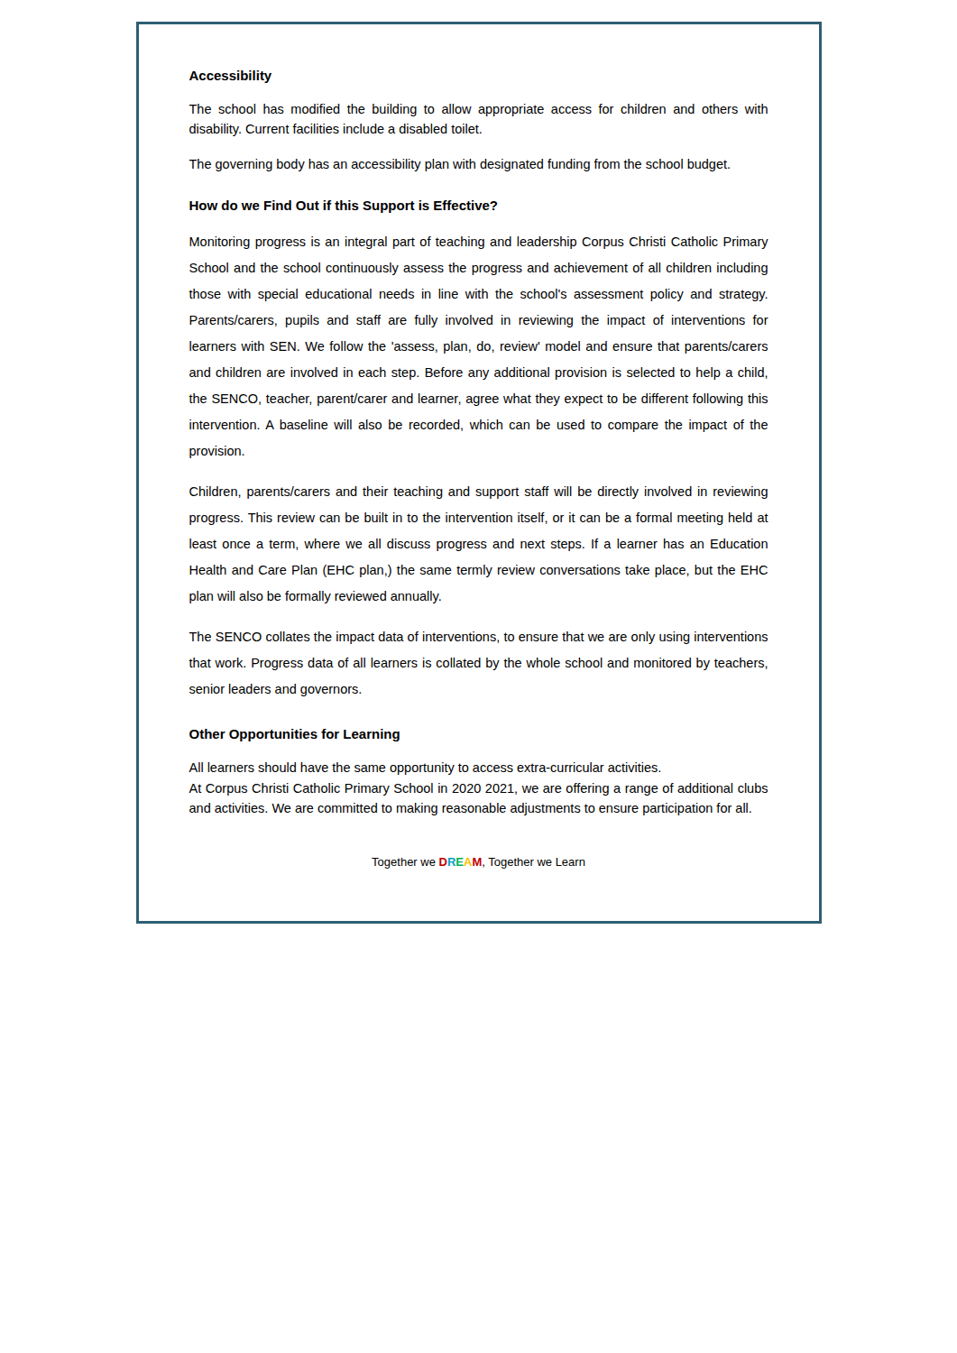Accessibility
The school has modified the building to allow appropriate access for children and others with disability. Current facilities include a disabled toilet.
The governing body has an accessibility plan with designated funding from the school budget.
How do we Find Out if this Support is Effective?
Monitoring progress is an integral part of teaching and leadership Corpus Christi Catholic Primary School and the school continuously assess the progress and achievement of all children including those with special educational needs in line with the school's assessment policy and strategy. Parents/carers, pupils and staff are fully involved in reviewing the impact of interventions for learners with SEN. We follow the 'assess, plan, do, review' model and ensure that parents/carers and children are involved in each step. Before any additional provision is selected to help a child, the SENCO, teacher, parent/carer and learner, agree what they expect to be different following this intervention. A baseline will also be recorded, which can be used to compare the impact of the provision.
Children, parents/carers and their teaching and support staff will be directly involved in reviewing progress. This review can be built in to the intervention itself, or it can be a formal meeting held at least once a term, where we all discuss progress and next steps. If a learner has an Education Health and Care Plan (EHC plan,) the same termly review conversations take place, but the EHC plan will also be formally reviewed annually.
The SENCO collates the impact data of interventions, to ensure that we are only using interventions that work. Progress data of all learners is collated by the whole school and monitored by teachers, senior leaders and governors.
Other Opportunities for Learning
All learners should have the same opportunity to access extra-curricular activities.
At Corpus Christi Catholic Primary School in 2020 2021, we are offering a range of additional clubs and activities. We are committed to making reasonable adjustments to ensure participation for all.
Together we DREAM, Together we Learn